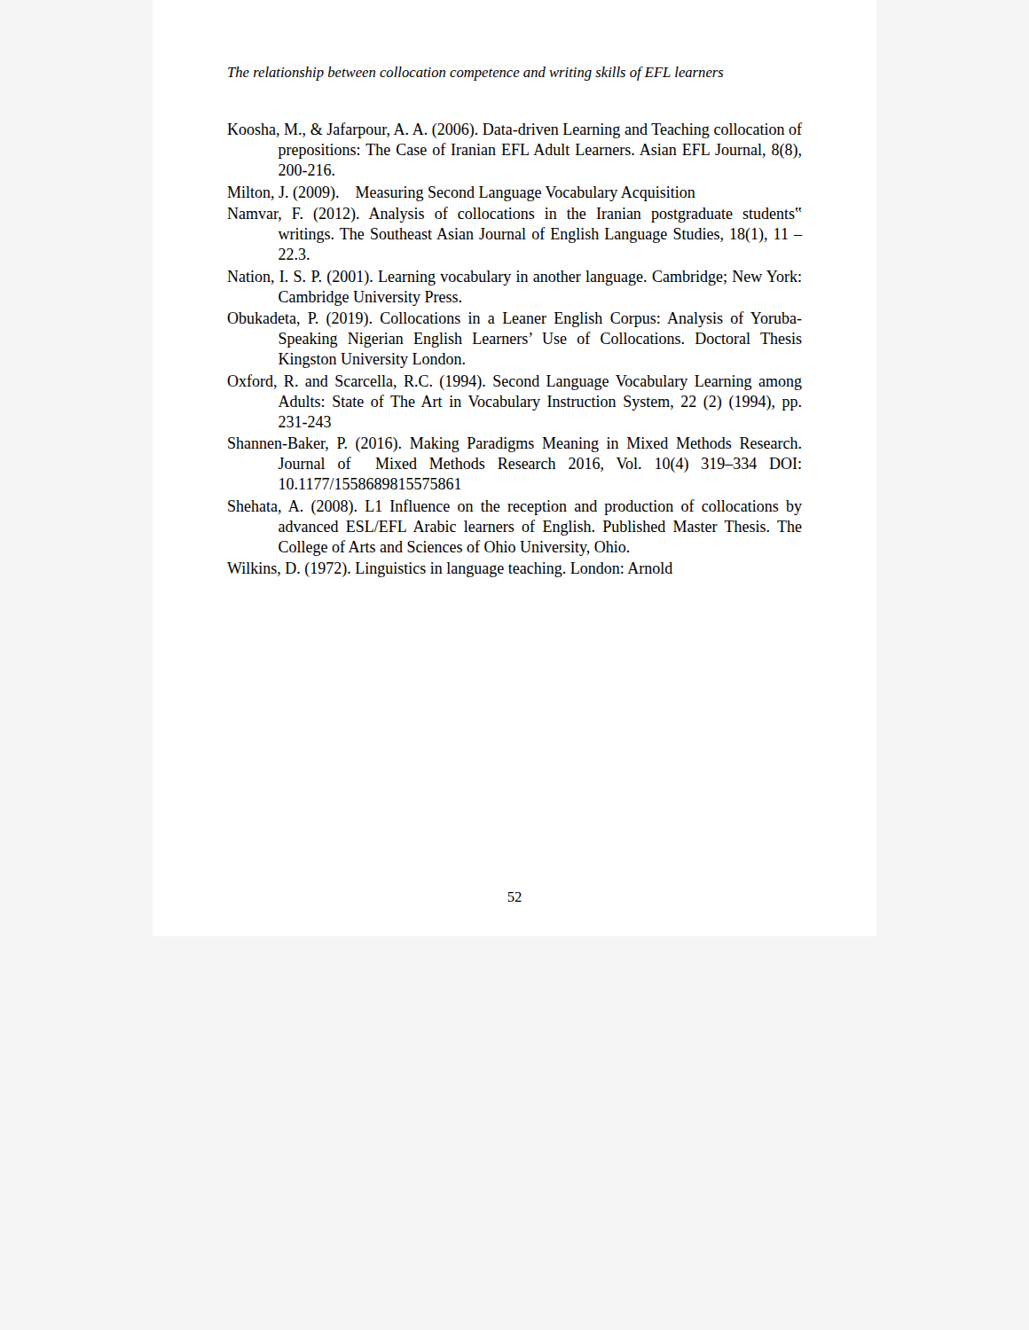The relationship between collocation competence and writing skills of EFL learners
Koosha, M., & Jafarpour, A. A. (2006). Data-driven Learning and Teaching collocation of prepositions: The Case of Iranian EFL Adult Learners. Asian EFL Journal, 8(8), 200-216.
Milton, J. (2009). Measuring Second Language Vocabulary Acquisition
Namvar, F. (2012). Analysis of collocations in the Iranian postgraduate students‟ writings. The Southeast Asian Journal of English Language Studies, 18(1), 11 – 22.3.
Nation, I. S. P. (2001). Learning vocabulary in another language. Cambridge; New York: Cambridge University Press.
Obukadeta, P. (2019). Collocations in a Leaner English Corpus: Analysis of Yoruba- Speaking Nigerian English Learners’ Use of Collocations. Doctoral Thesis Kingston University London.
Oxford, R. and Scarcella, R.C. (1994). Second Language Vocabulary Learning among Adults: State of The Art in Vocabulary Instruction System, 22 (2) (1994), pp. 231-243
Shannen-Baker, P. (2016). Making Paradigms Meaning in Mixed Methods Research. Journal of Mixed Methods Research 2016, Vol. 10(4) 319–334 DOI: 10.1177/1558689815575861
Shehata, A. (2008). L1 Influence on the reception and production of collocations by advanced ESL/EFL Arabic learners of English. Published Master Thesis. The College of Arts and Sciences of Ohio University, Ohio.
Wilkins, D. (1972). Linguistics in language teaching. London: Arnold
52